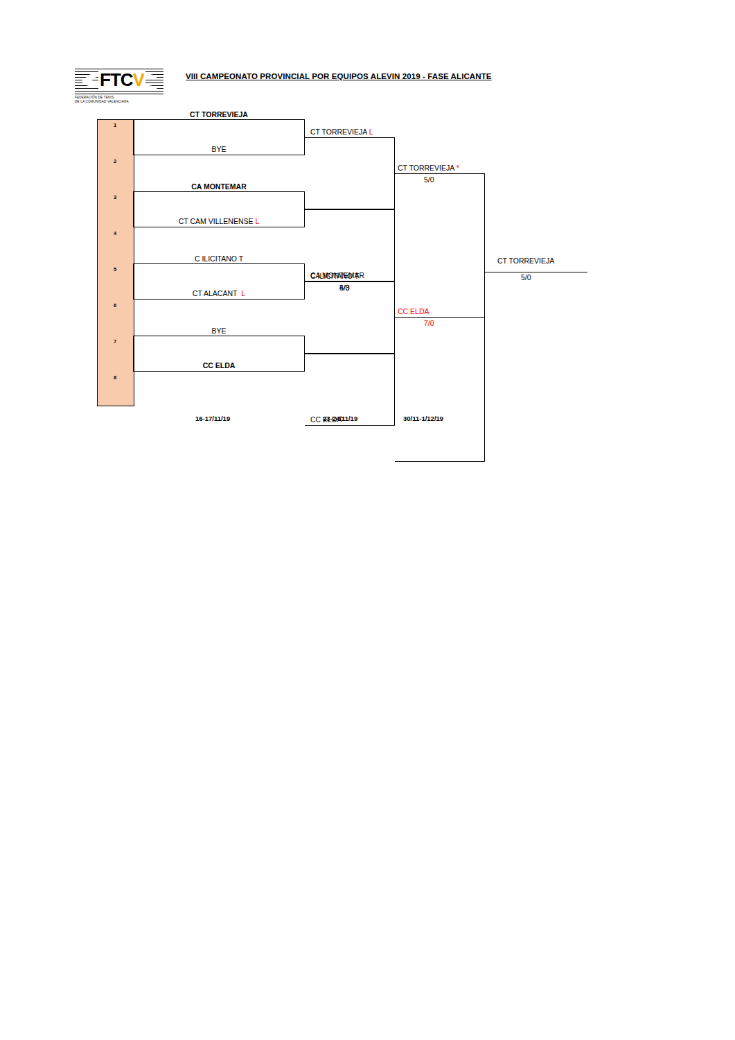FTCV
Federación de Tenis
de la Comunidad Valenciana
VIII CAMPEONATO PROVINCIAL POR EQUIPOS ALEVIN 2019 - FASE ALICANTE
1
2
3
4
5
6
7
8
CT TORREVIEJA
BYE
CA MONTEMAR
CT CAM VILLENENSE L
C ILICITANO T
CT ALACANT L
BYE
CC ELDA
CT TORREVIEJA L
CA MONTEMAR
5/0
C ILICITANO T
4/3
CC ELDA*
CT TORREVIEJA *
5/0
CC ELDA
7/0
CT TORREVIEJA
5/0
16-17/11/19
23-24/11/19
30/11-1/12/19